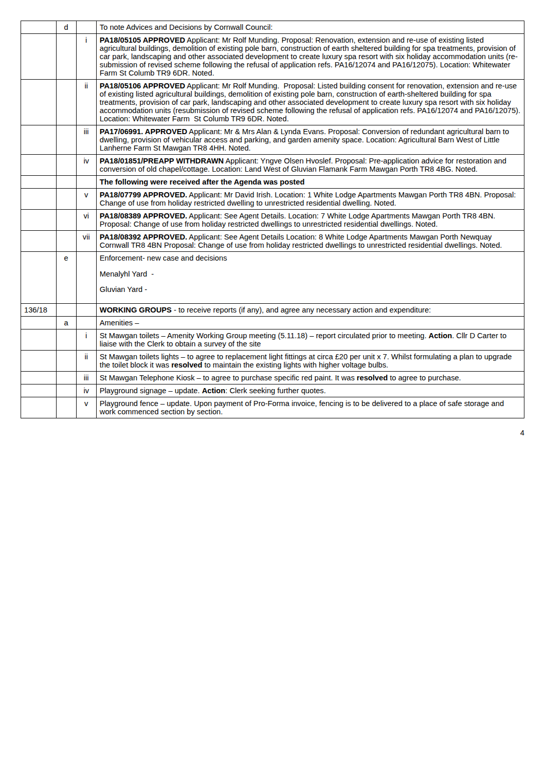| | d | | To note Advices and Decisions by Cornwall Council: |
| | | i | PA18/05105 APPROVED Applicant: Mr Rolf Munding. Proposal: Renovation, extension and re-use of existing listed agricultural buildings, demolition of existing pole barn, construction of earth sheltered building for spa treatments, provision of car park, landscaping and other associated development to create luxury spa resort with six holiday accommodation units (re-submission of revised scheme following the refusal of application refs. PA16/12074 and PA16/12075). Location: Whitewater Farm St Columb TR9 6DR. Noted. |
| | | ii | PA18/05106 APPROVED Applicant: Mr Rolf Munding. Proposal: Listed building consent for renovation, extension and re-use of existing listed agricultural buildings, demolition of existing pole barn, construction of earth-sheltered building for spa treatments, provision of car park, landscaping and other associated development to create luxury spa resort with six holiday accommodation units (resubmission of revised scheme following the refusal of application refs. PA16/12074 and PA16/12075). Location: Whitewater Farm St Columb TR9 6DR. Noted. |
| | | iii | PA17/06991. APPROVED Applicant: Mr & Mrs Alan & Lynda Evans. Proposal: Conversion of redundant agricultural barn to dwelling, provision of vehicular access and parking, and garden amenity space. Location: Agricultural Barn West of Little Lanherne Farm St Mawgan TR8 4HH. Noted. |
| | | iv | PA18/01851/PREAPP WITHDRAWN Applicant: Yngve Olsen Hvoslef. Proposal: Pre-application advice for restoration and conversion of old chapel/cottage. Location: Land West of Gluvian Flamank Farm Mawgan Porth TR8 4BG. Noted. |
| | | | The following were received after the Agenda was posted |
| | | v | PA18/07799 APPROVED. Applicant: Mr David Irish. Location: 1 White Lodge Apartments Mawgan Porth TR8 4BN. Proposal: Change of use from holiday restricted dwelling to unrestricted residential dwelling. Noted. |
| | | vi | PA18/08389 APPROVED. Applicant: See Agent Details. Location: 7 White Lodge Apartments Mawgan Porth TR8 4BN. Proposal: Change of use from holiday restricted dwellings to unrestricted residential dwellings. Noted. |
| | | vii | PA18/08392 APPROVED. Applicant: See Agent Details Location: 8 White Lodge Apartments Mawgan Porth Newquay Cornwall TR8 4BN Proposal: Change of use from holiday restricted dwellings to unrestricted residential dwellings. Noted. |
| | e | | Enforcement- new case and decisions Menalyhl Yard - Gluvian Yard - |
| 136/18 | | | WORKING GROUPS - to receive reports (if any), and agree any necessary action and expenditure: |
| | a | | Amenities – |
| | | i | St Mawgan toilets – Amenity Working Group meeting (5.11.18) – report circulated prior to meeting. Action . Cllr D Carter to liaise with the Clerk to obtain a survey of the site |
| | | ii | St Mawgan toilets lights – to agree to replacement light fittings at circa £20 per unit x 7. Whilst formulating a plan to upgrade the toilet block it was resolved to maintain the existing lights with higher voltage bulbs. |
| | | iii | St Mawgan Telephone Kiosk – to agree to purchase specific red paint. It was resolved to agree to purchase. |
| | | iv | Playground signage – update. Action : Clerk seeking further quotes. |
| | | v | Playground fence – update. Upon payment of Pro-Forma invoice, fencing is to be delivered to a place of safe storage and work commenced section by section. |
4